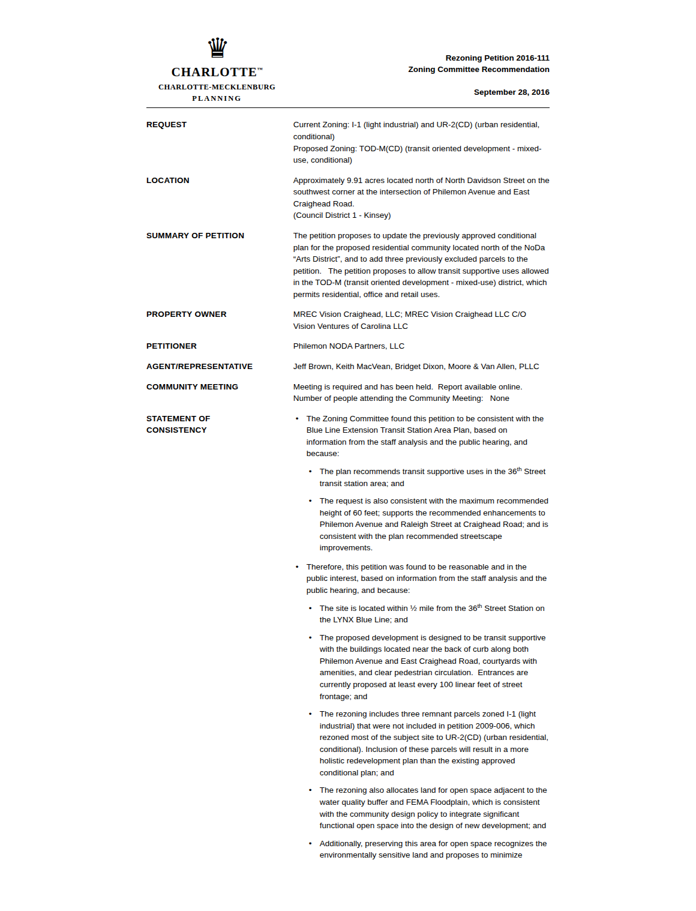♛
CHARLOTTE™
CHARLOTTE-MECKLENBURG
PLANNING
Rezoning Petition 2016-111
Zoning Committee Recommendation
September 28, 2016
| REQUEST | Current Zoning: I-1 (light industrial) and UR-2(CD) (urban residential, conditional) Proposed Zoning: TOD-M(CD) (transit oriented development - mixed-use, conditional) |
| LOCATION | Approximately 9.91 acres located north of North Davidson Street on the southwest corner at the intersection of Philemon Avenue and East Craighead Road. (Council District 1 - Kinsey) |
| SUMMARY OF PETITION | The petition proposes to update the previously approved conditional plan for the proposed residential community located north of the NoDa “Arts District”, and to add three previously excluded parcels to the petition. The petition proposes to allow transit supportive uses allowed in the TOD-M (transit oriented development - mixed-use) district, which permits residential, office and retail uses. |
| PROPERTY OWNER | MREC Vision Craighead, LLC; MREC Vision Craighead LLC C/O Vision Ventures of Carolina LLC |
| PETITIONER | Philemon NODA Partners, LLC |
| AGENT/REPRESENTATIVE | Jeff Brown, Keith MacVean, Bridget Dixon, Moore & Van Allen, PLLC |
| COMMUNITY MEETING | Meeting is required and has been held. Report available online. Number of people attending the Community Meeting: None |
| STATEMENT OF CONSISTENCY | The Zoning Committee found this petition to be consistent with the Blue Line Extension Transit Station Area Plan, based on information from the staff analysis and the public hearing, and because: The plan recommends transit supportive uses in the 36 th Street transit station area; and The request is also consistent with the maximum recommended height of 60 feet; supports the recommended enhancements to Philemon Avenue and Raleigh Street at Craighead Road; and is consistent with the plan recommended streetscape improvements. Therefore, this petition was found to be reasonable and in the public interest, based on information from the staff analysis and the public hearing, and because: The site is located within ½ mile from the 36 th Street Station on the LYNX Blue Line; and The proposed development is designed to be transit supportive with the buildings located near the back of curb along both Philemon Avenue and East Craighead Road, courtyards with amenities, and clear pedestrian circulation. Entrances are currently proposed at least every 100 linear feet of street frontage; and The rezoning includes three remnant parcels zoned I-1 (light industrial) that were not included in petition 2009-006, which rezoned most of the subject site to UR-2(CD) (urban residential, conditional). Inclusion of these parcels will result in a more holistic redevelopment plan than the existing approved conditional plan; and The rezoning also allocates land for open space adjacent to the water quality buffer and FEMA Floodplain, which is consistent with the community design policy to integrate significant functional open space into the design of new development; and Additionally, preserving this area for open space recognizes the environmentally sensitive land and proposes to minimize |